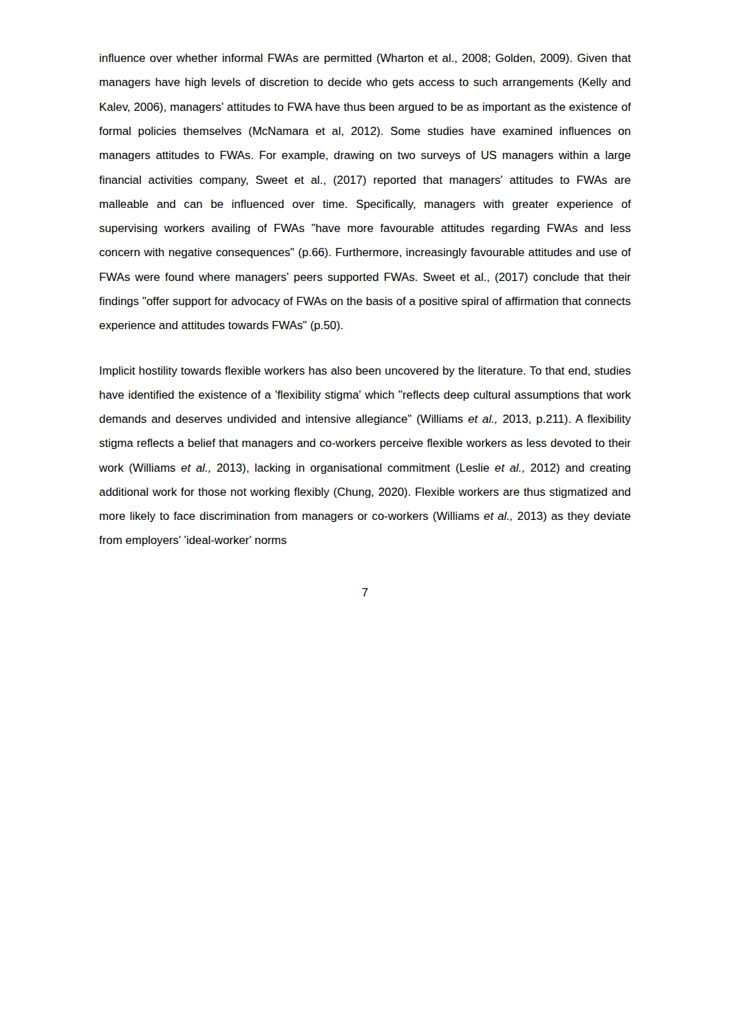influence over whether informal FWAs are permitted (Wharton et al., 2008; Golden, 2009). Given that managers have high levels of discretion to decide who gets access to such arrangements (Kelly and Kalev, 2006), managers' attitudes to FWA have thus been argued to be as important as the existence of formal policies themselves (McNamara et al, 2012). Some studies have examined influences on managers attitudes to FWAs. For example, drawing on two surveys of US managers within a large financial activities company, Sweet et al., (2017) reported that managers' attitudes to FWAs are malleable and can be influenced over time. Specifically, managers with greater experience of supervising workers availing of FWAs "have more favourable attitudes regarding FWAs and less concern with negative consequences" (p.66). Furthermore, increasingly favourable attitudes and use of FWAs were found where managers' peers supported FWAs. Sweet et al., (2017) conclude that their findings "offer support for advocacy of FWAs on the basis of a positive spiral of affirmation that connects experience and attitudes towards FWAs" (p.50).
Implicit hostility towards flexible workers has also been uncovered by the literature. To that end, studies have identified the existence of a 'flexibility stigma' which "reflects deep cultural assumptions that work demands and deserves undivided and intensive allegiance" (Williams et al., 2013, p.211). A flexibility stigma reflects a belief that managers and co-workers perceive flexible workers as less devoted to their work (Williams et al., 2013), lacking in organisational commitment (Leslie et al., 2012) and creating additional work for those not working flexibly (Chung, 2020). Flexible workers are thus stigmatized and more likely to face discrimination from managers or co-workers (Williams et al., 2013) as they deviate from employers' 'ideal-worker' norms
7